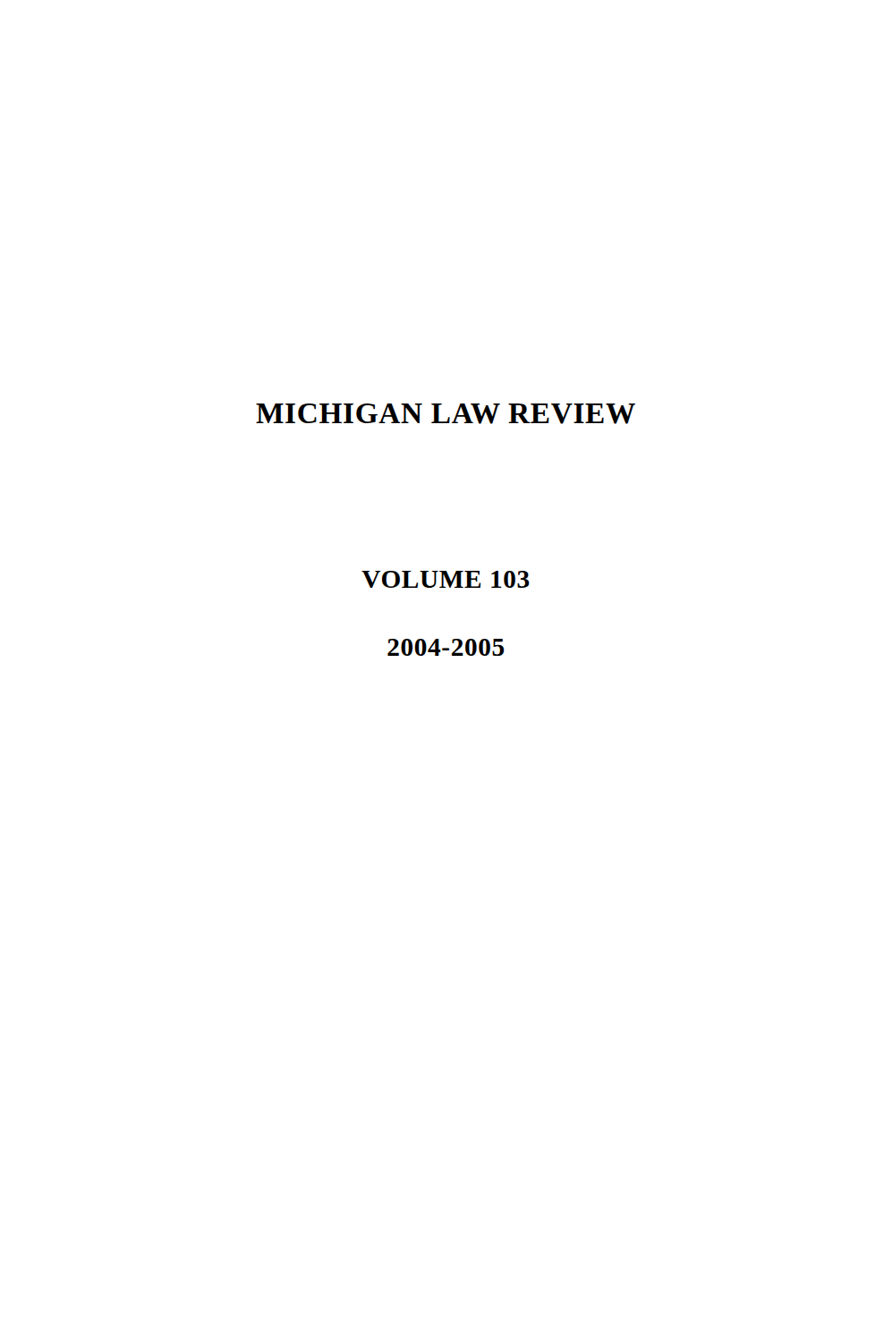MICHIGAN LAW REVIEW
VOLUME 103
2004-2005